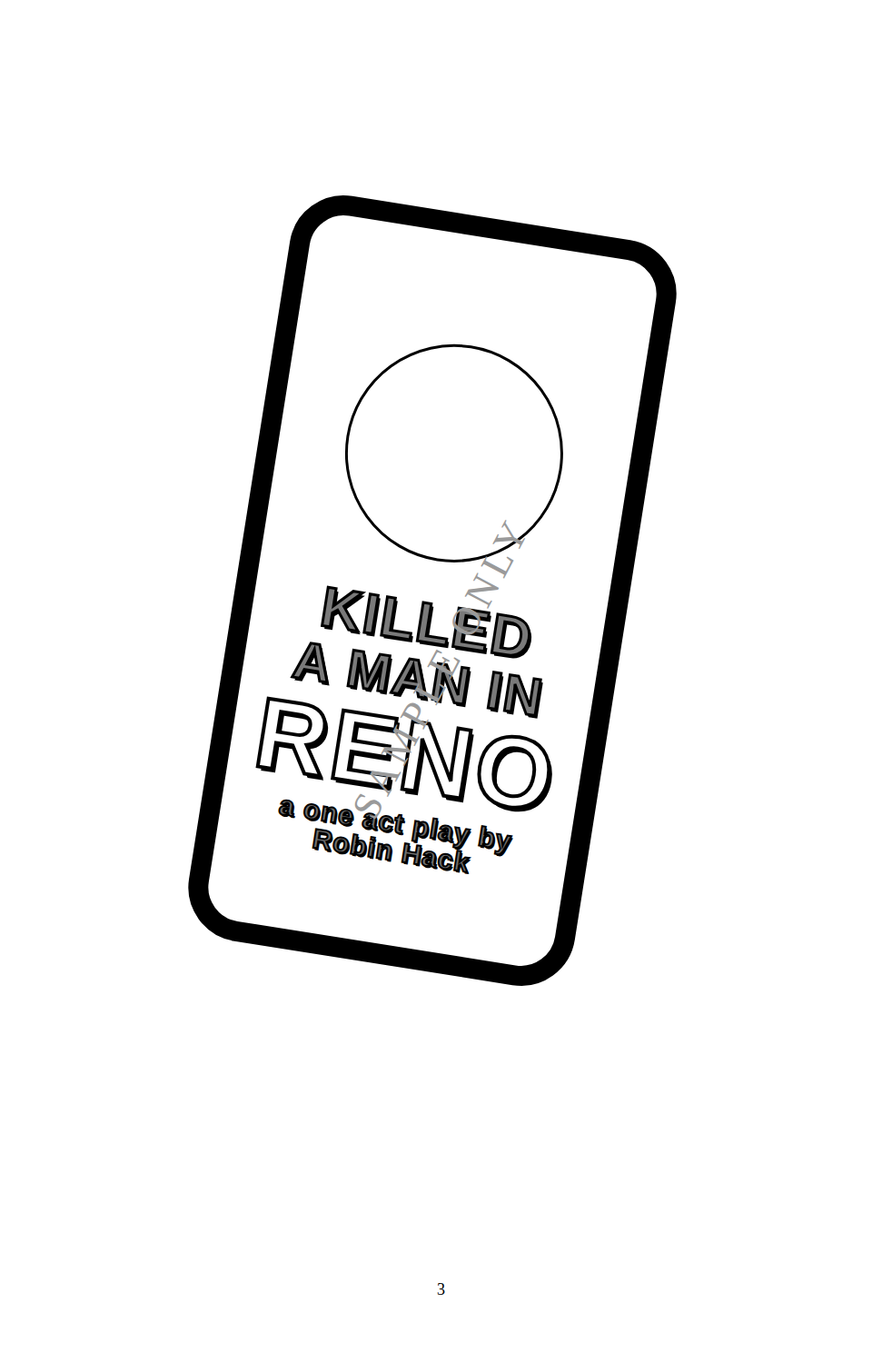Killed
A Man in
Reno
a one act play by Robin Hack
SAMPLE ONLY
3